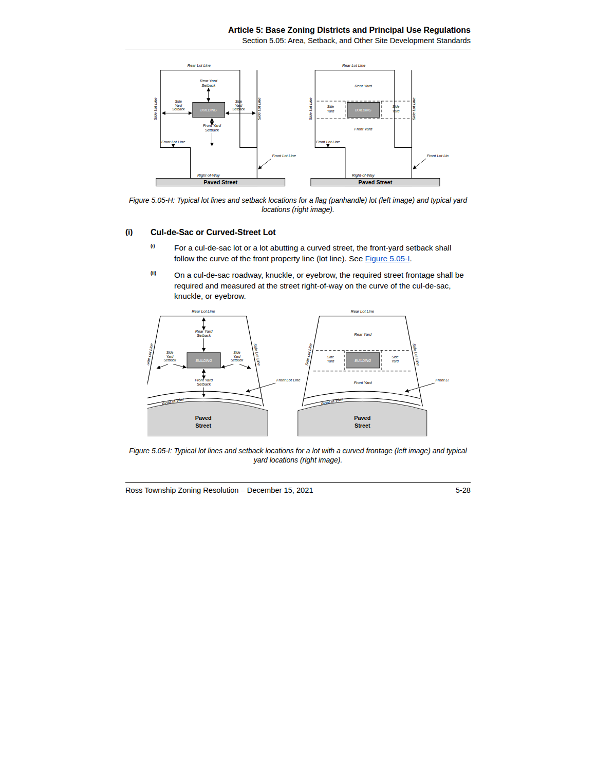Article 5: Base Zoning Districts and Principal Use Regulations
Section 5.05: Area, Setback, and Other Site Development Standards
Rear Lot Line Side Lot Line Side Lot Line BUILDING Rear Yard Setback Side Yard Setback Side Yard Setback Front Yard Setback Front Lot Line Front Lot Line Right-of-Way Paved Street Rear Lot Line Side Lot Line Side Lot Line BUILDING Rear Yard Side Yard Side Yard Front Yard Front Lot Line Front Lot Line Right-of-Way Paved Street
Figure 5.05-H: Typical lot lines and setback locations for a flag (panhandle) lot (left image) and typical yard locations (right image).
(i) Cul-de-Sac or Curved-Street Lot
(i) For a cul-de-sac lot or a lot abutting a curved street, the front-yard setback shall follow the curve of the front property line (lot line). See Figure 5.05-I.
(ii) On a cul-de-sac roadway, knuckle, or eyebrow, the required street frontage shall be required and measured at the street right-of-way on the curve of the cul-de-sac, knuckle, or eyebrow.
Rear Lot Line Side Lot Line Side Lot Line BUILDING Rear Yard Setback Side Yard Setback Side Yard Setback Front Yard Setback Front Lot Line Right-of-Way Paved Street Rear Lot Line Side Lot Line Side Lot Line BUILDING Rear Yard Side Yard Side Yard Front Yard Front Lot Line Right-of-Way Paved Street
Figure 5.05-I: Typical lot lines and setback locations for a lot with a curved frontage (left image) and typical yard locations (right image).
Ross Township Zoning Resolution – December 15, 2021 5-28